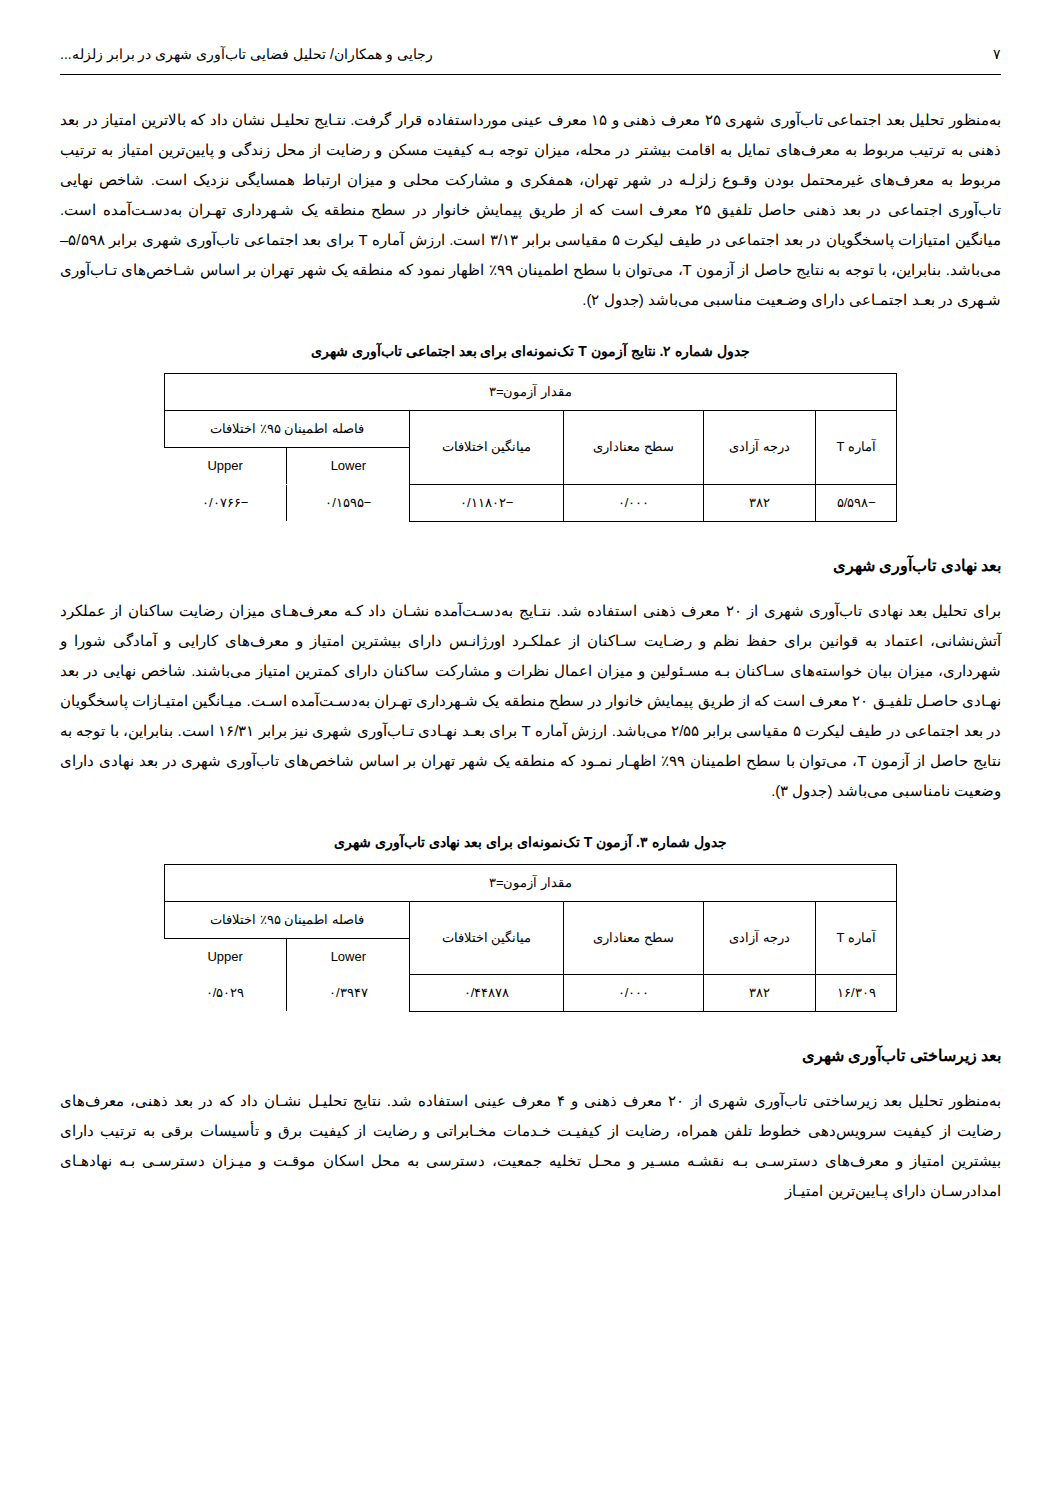۷ رجایی و همکاران/ تحلیل فضایی تاب‌آوری شهری در برابر زلزله...
به‌منظور تحلیل بعد اجتماعی تاب‌آوری شهری ۲۵ معرف ذهنی و ۱۵ معرف عینی مورداستفاده قرار گرفت. نتـایج تحلیـل نشان داد که بالاترین امتیاز در بعد ذهنی به ترتیب مربوط به معرف‌های تمایل به اقامت بیشتر در محله، میزان توجه بـه کیفیت مسکن و رضایت از محل زندگی و پایین‌ترین امتیاز به ترتیب مربوط به معرف‌های غیرمحتمل بودن وقـوع زلزلـه در شهر تهران، همفکری و مشارکت محلی و میزان ارتباط همسایگی نزدیک است. شاخص نهایی تاب‌آوری اجتماعی در بعد ذهنی حاصل تلفیق ۲۵ معرف است که از طریق پیمایش خانوار در سطح منطقه یک شـهرداری تهـران به‌دسـت‌آمده است. میانگین امتیازات پاسخگویان در بعد اجتماعی در طیف لیکرت ۵ مقیاسی برابر ۳/۱۳ است. ارزش آماره T برای بعد اجتماعی تاب‌آوری شهری برابر ۵/۵۹۸– می‌باشد. بنابراین، با توجه به نتایج حاصل از آزمون T، می‌توان با سطح اطمینان ۹۹٪ اظهار نمود که منطقه یک شهر تهران بر اساس شـاخص‌های تـاب‌آوری شـهری در بعـد اجتمـاعی دارای وضـعیت مناسبی می‌باشد (جدول ۲).
جدول شماره ۲. نتایج آزمون T تک‌نمونه‌ای برای بعد اجتماعی تاب‌آوری شهری
| مقدار آزمون=۳ |
| آماره T | درجه آزادی | سطح معناداری | میانگین اختلافات | فاصله اطمینان ۹۵٪ اختلافات |
| / Lower / Upper / |
| −۵/۵۹۸ | ۳۸۲ | ۰/۰۰۰ | −۰/۱۱۸۰۲ | / −۰/۱۵۹۵ / −۰/۰۷۶۶ / |
بعد نهادی تاب‌آوری شهری
برای تحلیل بعد نهادی تاب‌آوری شهری از ۲۰ معرف ذهنی استفاده شد. نتـایج به‌دسـت‌آمده نشـان داد کـه معرف‌هـای میزان رضایت ساکنان از عملکرد آتش‌نشانی، اعتماد به قوانین برای حفظ نظم و رضـایت سـاکنان از عملکـرد اورژانـس دارای بیشترین امتیاز و معرف‌های کارایی و آمادگی شورا و شهرداری، میزان بیان خواسته‌های سـاکنان بـه مسـئولین و میزان اعمال نظرات و مشارکت ساکنان دارای کمترین امتیاز می‌باشند. شاخص نهایی در بعد نهـادی حاصـل تلفیـق ۲۰ معرف است که از طریق پیمایش خانوار در سطح منطقه یک شـهرداری تهـران به‌دسـت‌آمده اسـت. میـانگین امتیـازات پاسخگویان در بعد اجتماعی در طیف لیکرت ۵ مقیاسی برابر ۲/۵۵ می‌باشد. ارزش آماره T برای بعـد نهـادی تـاب‌آوری شهری نیز برابر ۱۶/۳۱ است. بنابراین، با توجه به نتایج حاصل از آزمون T، می‌توان با سطح اطمینان ۹۹٪ اظهـار نمـود که منطقه یک شهر تهران بر اساس شاخص‌های تاب‌آوری شهری در بعد نهادی دارای وضعیت نامناسبی می‌باشد (جدول ۳).
جدول شماره ۳. آزمون T تک‌نمونه‌ای برای بعد نهادی تاب‌آوری شهری
| مقدار آزمون=۳ |
| آماره T | درجه آزادی | سطح معناداری | میانگین اختلافات | فاصله اطمینان ۹۵٪ اختلافات |
| / Lower / Upper / |
| ۱۶/۳۰۹ | ۳۸۲ | ۰/۰۰۰ | ۰/۴۴۸۷۸ | / ۰/۳۹۴۷ / ۰/۵۰۲۹ / |
بعد زیرساختی تاب‌آوری شهری
به‌منظور تحلیل بعد زیرساختی تاب‌آوری شهری از ۲۰ معرف ذهنی و ۴ معرف عینی استفاده شد. نتایج تحلیـل نشـان داد که در بعد ذهنی، معرف‌های رضایت از کیفیت سرویس‌دهی خطوط تلفن همراه، رضایت از کیفیـت خـدمات مخـابراتی و رضایت از کیفیت برق و تأسیسات برقی به ترتیب دارای بیشترین امتیاز و معرف‌های دسترسـی بـه نقشـه مسـیر و محـل تخلیه جمعیت، دسترسی به محل اسکان موقـت و میـزان دسترسـی بـه نهادهـای امدادرسـان دارای پـایین‌ترین امتیـاز